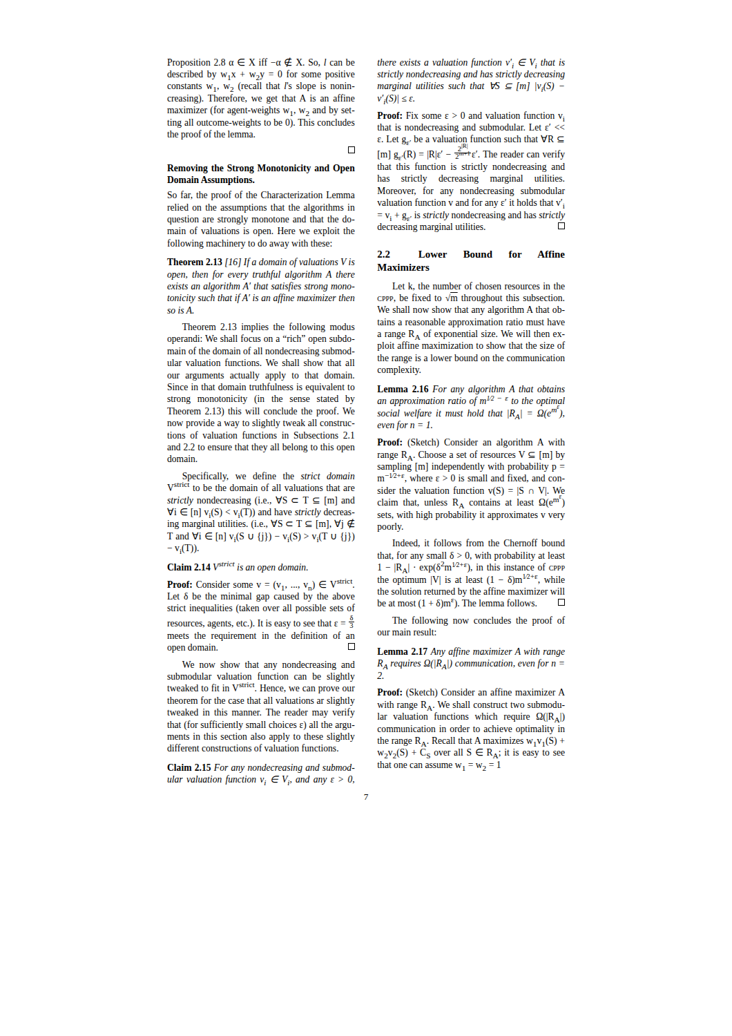Proposition 2.8 α ∈ X iff −α ∉ X. So, l can be described by w1x + w2y = 0 for some positive constants w1, w2 (recall that l's slope is nonincreasing). Therefore, we get that A is an affine maximizer (for agent-weights w1, w2 and by setting all outcome-weights to be 0). This concludes the proof of the lemma.
Removing the Strong Monotonicity and Open Domain Assumptions.
So far, the proof of the Characterization Lemma relied on the assumptions that the algorithms in question are strongly monotone and that the domain of valuations is open. Here we exploit the following machinery to do away with these:
Theorem 2.13 [16] If a domain of valuations V is open, then for every truthful algorithm A there exists an algorithm A′ that satisfies strong monotonicity such that if A′ is an affine maximizer then so is A.
Theorem 2.13 implies the following modus operandi: We shall focus on a “rich” open subdomain of the domain of all nondecreasing submodular valuation functions. We shall show that all our arguments actually apply to that domain. Since in that domain truthfulness is equivalent to strong monotonicity (in the sense stated by Theorem 2.13) this will conclude the proof. We now provide a way to slightly tweak all constructions of valuation functions in Subsections 2.1 and 2.2 to ensure that they all belong to this open domain.
Specifically, we define the strict domain Vstrict to be the domain of all valuations that are strictly nondecreasing (i.e., ∀S ⊂ T ⊆ [m] and ∀i ∈ [n] vi(S) < vi(T)) and have strictly decreasing marginal utilities. (i.e., ∀S ⊂ T ⊆ [m], ∀j ∉ T and ∀i ∈ [n] vi(S ∪ {j}) − vi(S) > vi(T ∪ {j}) − vi(T)).
Claim 2.14 Vstrict is an open domain.
Proof: Consider some v = (v1, ..., vn) ∈ Vstrict. Let δ be the minimal gap caused by the above strict inequalities (taken over all possible sets of resources, agents, etc.). It is easy to see that ε = δ 3 meets the requirement in the definition of an open domain.
We now show that any nondecreasing and submodular valuation function can be slightly tweaked to fit in Vstrict. Hence, we can prove our theorem for the case that all valuations ar slightly tweaked in this manner. The reader may verify that (for sufficiently small choices ε) all the arguments in this section also apply to these slightly different constructions of valuation functions.
Claim 2.15 For any nondecreasing and submodular valuation function vi ∈ Vi, and any ε > 0, there exists a valuation function v′i ∈ Vi that is strictly nondecreasing and has strictly decreasing marginal utilities such that ∀S ⊆ [m] |vi(S) − v′i(S)| ≤ ε.
Proof: Fix some ε > 0 and valuation function vi that is nondecreasing and submodular. Let ε′ << ε. Let gε′ be a valuation function such that ∀R ⊆ [m] gε′(R) = |R|ε′ − 2|R|2m+1ε′. The reader can verify that this function is strictly nondecreasing and has strictly decreasing marginal utilities. Moreover, for any nondecreasing submodular valuation function v and for any ε′ it holds that v′i = vi + gε′ is strictly nondecreasing and has strictly decreasing marginal utilities.
2.2 Lower Bound for Affine Maximizers
Let k, the number of chosen resources in the cppp, be fixed to √m throughout this subsection. We shall now show that any algorithm A that obtains a reasonable approximation ratio must have a range RA of exponential size. We will then exploit affine maximization to show that the size of the range is a lower bound on the communication complexity.
Lemma 2.16 For any algorithm A that obtains an approximation ratio of m1⁄2 − ε to the optimal social welfare it must hold that |RA| = Ω(emε), even for n = 1.
Proof: (Sketch) Consider an algorithm A with range RA. Choose a set of resources V ⊆ [m] by sampling [m] independently with probability p = m−1⁄2+ε, where ε > 0 is small and fixed, and consider the valuation function v(S) = |S ∩ V|. We claim that, unless RA contains at least Ω(emε) sets, with high probability it approximates v very poorly.
Indeed, it follows from the Chernoff bound that, for any small δ > 0, with probability at least 1 − |RA| · exp(δ2m1⁄2+ε), in this instance of cppp the optimum |V| is at least (1 − δ)m1⁄2+ε, while the solution returned by the affine maximizer will be at most (1 + δ)mε). The lemma follows.
The following now concludes the proof of our main result:
Lemma 2.17 Any affine maximizer A with range RA requires Ω(|RA|) communication, even for n = 2.
Proof: (Sketch) Consider an affine maximizer A with range RA. We shall construct two submodular valuation functions which require Ω(|RA|) communication in order to achieve optimality in the range RA. Recall that A maximizes w1v1(S) + w2v2(S) + CS over all S ∈ RA; it is easy to see that one can assume w1 = w2 = 1
7